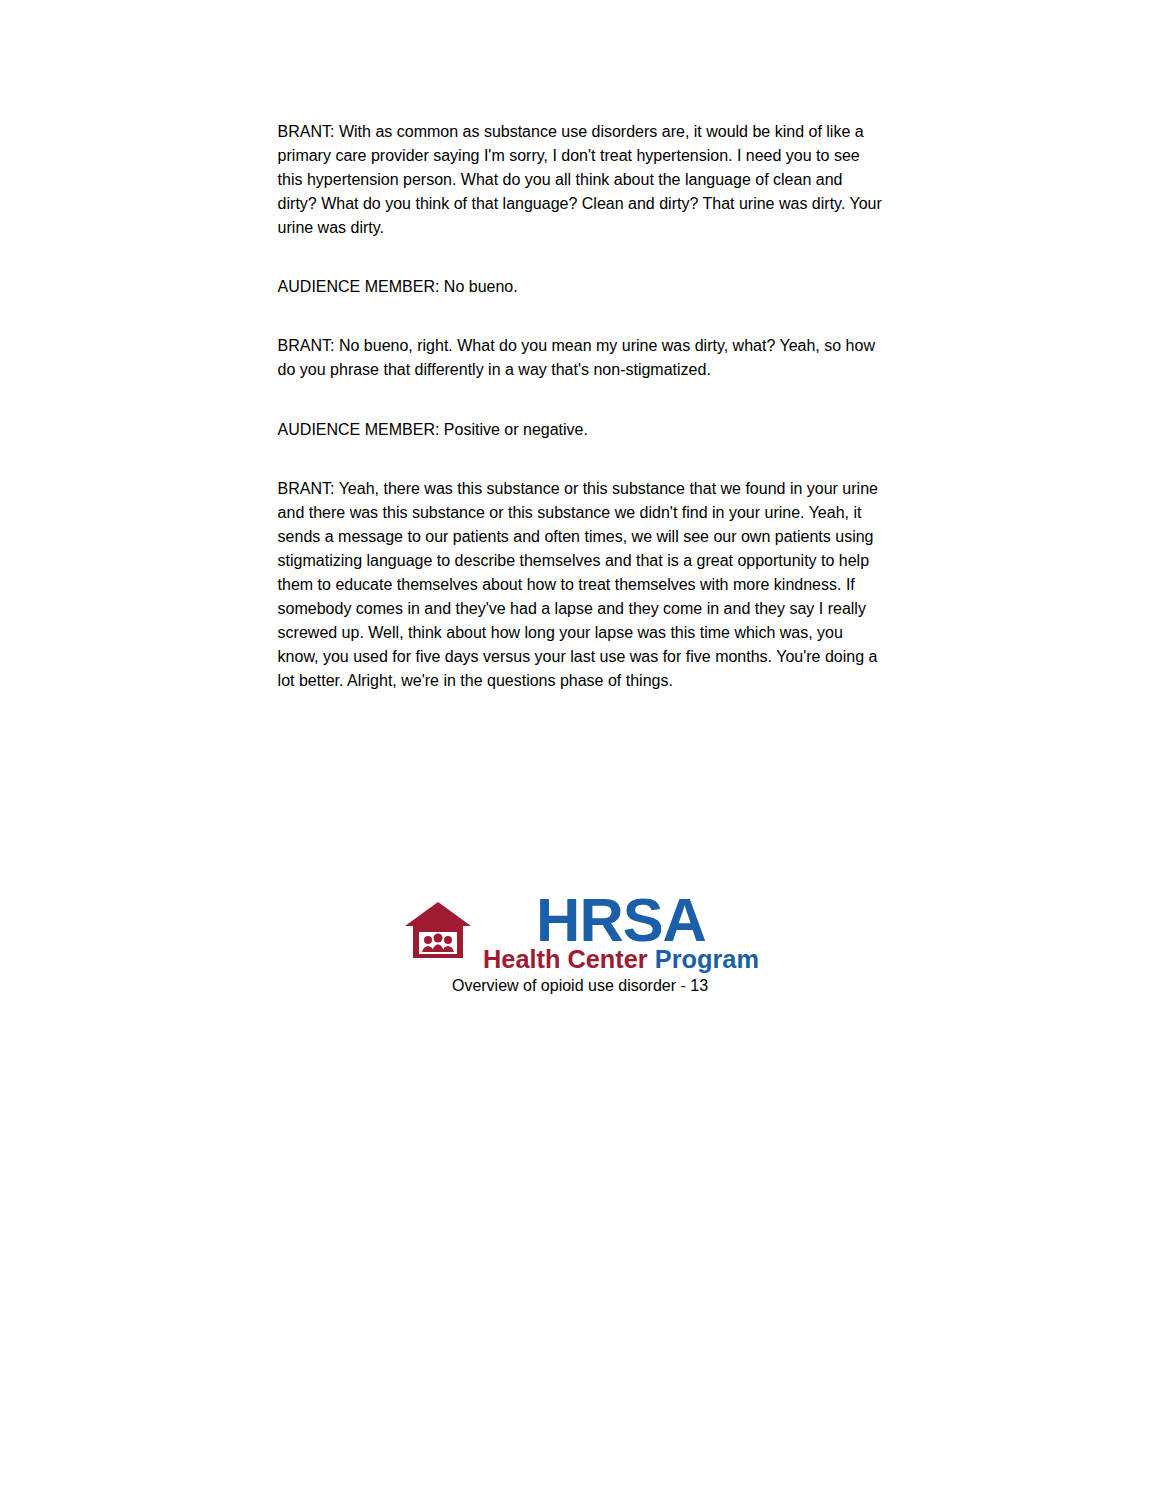BRANT: With as common as substance use disorders are, it would be kind of like a primary care provider saying I'm sorry, I don't treat hypertension. I need you to see this hypertension person. What do you all think about the language of clean and dirty? What do you think of that language? Clean and dirty? That urine was dirty. Your urine was dirty.
AUDIENCE MEMBER: No bueno.
BRANT: No bueno, right. What do you mean my urine was dirty, what? Yeah, so how do you phrase that differently in a way that's non-stigmatized.
AUDIENCE MEMBER: Positive or negative.
BRANT: Yeah, there was this substance or this substance that we found in your urine and there was this substance or this substance we didn't find in your urine. Yeah, it sends a message to our patients and often times, we will see our own patients using stigmatizing language to describe themselves and that is a great opportunity to help them to educate themselves about how to treat themselves with more kindness. If somebody comes in and they've had a lapse and they come in and they say I really screwed up. Well, think about how long your lapse was this time which was, you know, you used for five days versus your last use was for five months. You're doing a lot better. Alright, we're in the questions phase of things.
HRSA Health Center Program
Overview of opioid use disorder - 13